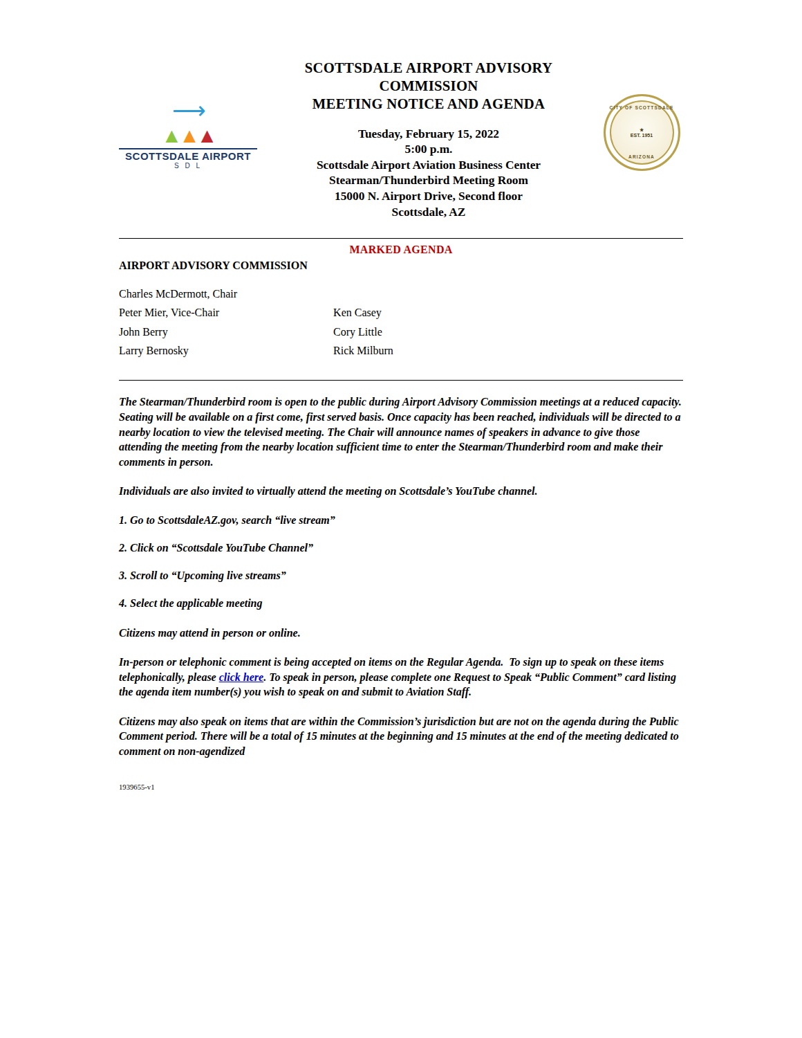⟶
▲▲▲
SCOTTSDALE AIRPORT
S D L
SCOTTSDALE AIRPORT ADVISORY COMMISSION
MEETING NOTICE AND AGENDA
Tuesday, February 15, 2022
5:00 p.m.
Scottsdale Airport Aviation Business Center
Stearman/Thunderbird Meeting Room
15000 N. Airport Drive, Second floor
Scottsdale, AZ
CITY OF SCOTTSDALE
★
EST. 1951
ARIZONA
MARKED AGENDA
AIRPORT ADVISORY COMMISSION
| Charles McDermott, Chair | |
| Peter Mier, Vice-Chair | Ken Casey |
| John Berry | Cory Little |
| Larry Bernosky | Rick Milburn |
The Stearman/Thunderbird room is open to the public during Airport Advisory Commission meetings at a reduced capacity. Seating will be available on a first come, first served basis. Once capacity has been reached, individuals will be directed to a nearby location to view the televised meeting. The Chair will announce names of speakers in advance to give those attending the meeting from the nearby location sufficient time to enter the Stearman/Thunderbird room and make their comments in person.
Individuals are also invited to virtually attend the meeting on Scottsdale’s YouTube channel.
1. Go to ScottsdaleAZ.gov, search “live stream”
2. Click on “Scottsdale YouTube Channel”
3. Scroll to “Upcoming live streams”
4. Select the applicable meeting
Citizens may attend in person or online.
In-person or telephonic comment is being accepted on items on the Regular Agenda. To sign up to speak on these items telephonically, please click here. To speak in person, please complete one Request to Speak “Public Comment” card listing the agenda item number(s) you wish to speak on and submit to Aviation Staff.
Citizens may also speak on items that are within the Commission’s jurisdiction but are not on the agenda during the Public Comment period. There will be a total of 15 minutes at the beginning and 15 minutes at the end of the meeting dedicated to comment on non-agendized
1939655-v1